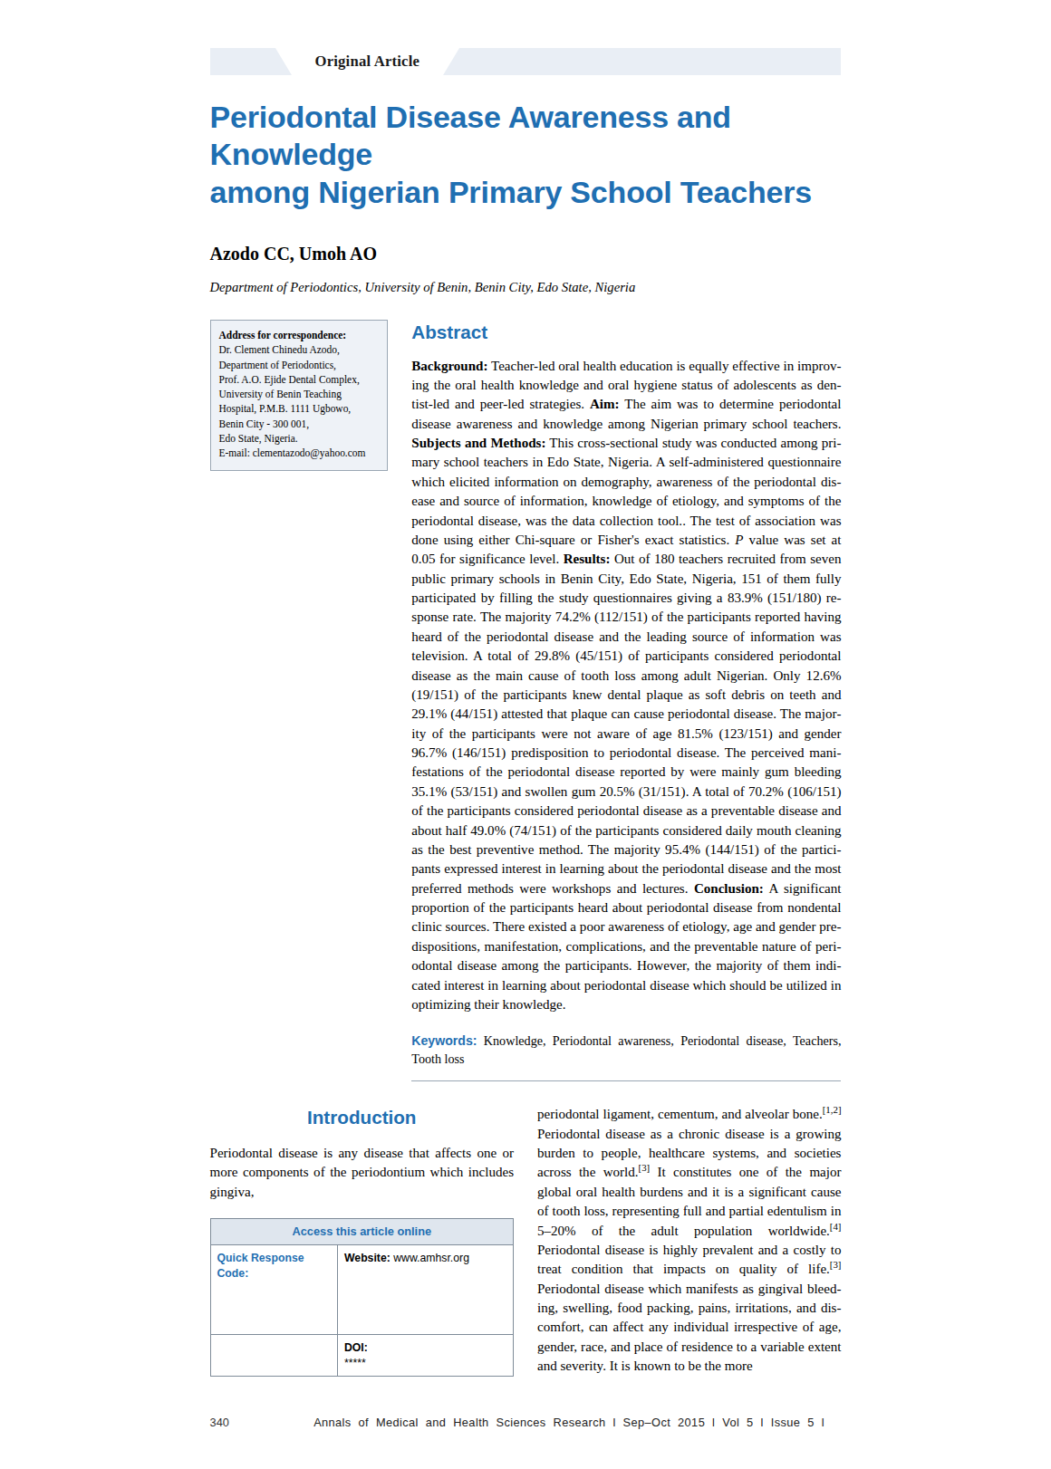Original Article
Periodontal Disease Awareness and Knowledge
among Nigerian Primary School Teachers
Azodo CC, Umoh AO
Department of Periodontics, University of Benin, Benin City, Edo State, Nigeria
Address for correspondence:
Dr. Clement Chinedu Azodo,
Department of Periodontics,
Prof. A.O. Ejide Dental Complex,
University of Benin Teaching
Hospital, P.M.B. 1111 Ugbowo,
Benin City - 300 001,
Edo State, Nigeria.
E-mail: clementazodo@yahoo.com
Abstract
Background: Teacher-led oral health education is equally effective in improving the oral health knowledge and oral hygiene status of adolescents as dentist-led and peer-led strategies. Aim: The aim was to determine periodontal disease awareness and knowledge among Nigerian primary school teachers. Subjects and Methods: This cross-sectional study was conducted among primary school teachers in Edo State, Nigeria. A self-administered questionnaire which elicited information on demography, awareness of the periodontal disease and source of information, knowledge of etiology, and symptoms of the periodontal disease, was the data collection tool.. The test of association was done using either Chi-square or Fisher's exact statistics. P value was set at 0.05 for significance level. Results: Out of 180 teachers recruited from seven public primary schools in Benin City, Edo State, Nigeria, 151 of them fully participated by filling the study questionnaires giving a 83.9% (151/180) response rate. The majority 74.2% (112/151) of the participants reported having heard of the periodontal disease and the leading source of information was television. A total of 29.8% (45/151) of participants considered periodontal disease as the main cause of tooth loss among adult Nigerian. Only 12.6% (19/151) of the participants knew dental plaque as soft debris on teeth and 29.1% (44/151) attested that plaque can cause periodontal disease. The majority of the participants were not aware of age 81.5% (123/151) and gender 96.7% (146/151) predisposition to periodontal disease. The perceived manifestations of the periodontal disease reported by were mainly gum bleeding 35.1% (53/151) and swollen gum 20.5% (31/151). A total of 70.2% (106/151) of the participants considered periodontal disease as a preventable disease and about half 49.0% (74/151) of the participants considered daily mouth cleaning as the best preventive method. The majority 95.4% (144/151) of the participants expressed interest in learning about the periodontal disease and the most preferred methods were workshops and lectures. Conclusion: A significant proportion of the participants heard about periodontal disease from nondental clinic sources. There existed a poor awareness of etiology, age and gender predispositions, manifestation, complications, and the preventable nature of periodontal disease among the participants. However, the majority of them indicated interest in learning about periodontal disease which should be utilized in optimizing their knowledge.
Keywords: Knowledge, Periodontal awareness, Periodontal disease, Teachers, Tooth loss
Introduction
Periodontal disease is any disease that affects one or more components of the periodontium which includes gingiva,
| Access this article online |
| --- |
| Quick Response Code: | Website: www.amhsr.org |
| | DOI: ***** |
periodontal ligament, cementum, and alveolar bone.[1,2] Periodontal disease as a chronic disease is a growing burden to people, healthcare systems, and societies across the world.[3] It constitutes one of the major global oral health burdens and it is a significant cause of tooth loss, representing full and partial edentulism in 5–20% of the adult population worldwide.[4] Periodontal disease is highly prevalent and a costly to treat condition that impacts on quality of life.[3] Periodontal disease which manifests as gingival bleeding, swelling, food packing, pains, irritations, and discomfort, can affect any individual irrespective of age, gender, race, and place of residence to a variable extent and severity. It is known to be the more
340
Annals of Medical and Health Sciences Research l Sep–Oct 2015 l Vol 5 l Issue 5 l